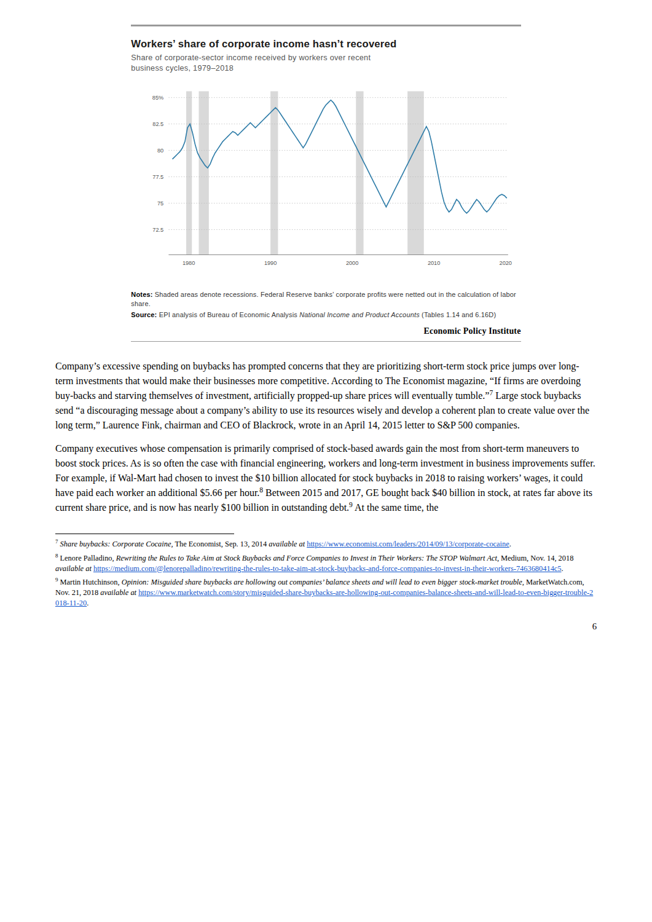Workers’ share of corporate income hasn’t recovered
Share of corporate-sector income received by workers over recent
business cycles, 1979–2018
85% 82.5 80 77.5 75 72.5 1980 1990 2000 2010 2020
Notes: Shaded areas denote recessions. Federal Reserve banks’ corporate profits were netted out in the calculation of labor share.
Source: EPI analysis of Bureau of Economic Analysis National Income and Product Accounts (Tables 1.14 and 6.16D)
Economic Policy Institute
Company’s excessive spending on buybacks has prompted concerns that they are prioritizing short-term stock price jumps over long-term investments that would make their businesses more competitive. According to The Economist magazine, “If firms are overdoing buy-backs and starving themselves of investment, artificially propped-up share prices will eventually tumble.”7 Large stock buybacks send “a discouraging message about a company’s ability to use its resources wisely and develop a coherent plan to create value over the long term,” Laurence Fink, chairman and CEO of Blackrock, wrote in an April 14, 2015 letter to S&P 500 companies.
Company executives whose compensation is primarily comprised of stock-based awards gain the most from short-term maneuvers to boost stock prices. As is so often the case with financial engineering, workers and long-term investment in business improvements suffer. For example, if Wal-Mart had chosen to invest the $10 billion allocated for stock buybacks in 2018 to raising workers’ wages, it could have paid each worker an additional $5.66 per hour.8 Between 2015 and 2017, GE bought back $40 billion in stock, at rates far above its current share price, and is now has nearly $100 billion in outstanding debt.9 At the same time, the
7 Share buybacks: Corporate Cocaine, The Economist, Sep. 13, 2014 available at https://www.economist.com/leaders/2014/09/13/corporate-cocaine.
8 Lenore Palladino, Rewriting the Rules to Take Aim at Stock Buybacks and Force Companies to Invest in Their Workers: The STOP Walmart Act, Medium, Nov. 14, 2018 available at https://medium.com/@lenorepalladino/rewriting-the-rules-to-take-aim-at-stock-buybacks-and-force-companies-to-invest-in-their-workers-7463680414c5.
9 Martin Hutchinson, Opinion: Misguided share buybacks are hollowing out companies’ balance sheets and will lead to even bigger stock-market trouble, MarketWatch.com, Nov. 21, 2018 available at https://www.marketwatch.com/story/misguided-share-buybacks-are-hollowing-out-companies-balance-sheets-and-will-lead-to-even-bigger-trouble-2018-11-20.
6